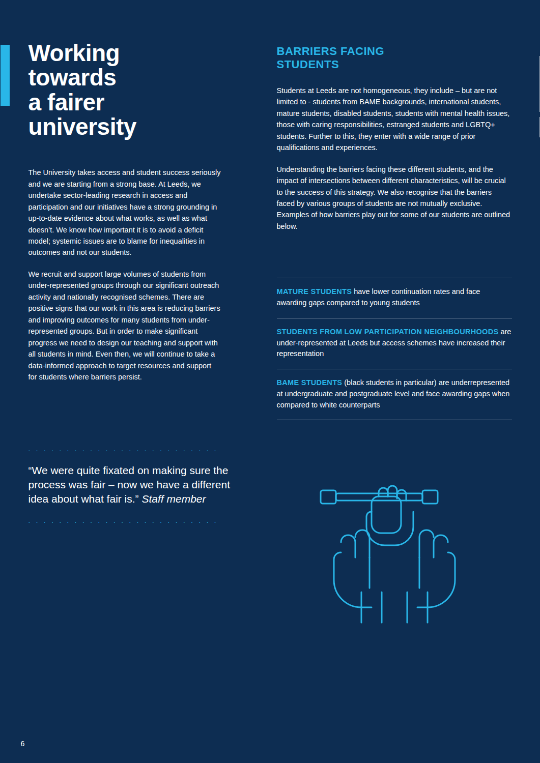Working
towards
a fairer
university
The University takes access and student success seriously and we are starting from a strong base. At Leeds, we undertake sector-leading research in access and participation and our initiatives have a strong grounding in up-to-date evidence about what works, as well as what doesn’t. We know how important it is to avoid a deficit model; systemic issues are to blame for inequalities in outcomes and not our students.
We recruit and support large volumes of students from under-represented groups through our significant outreach activity and nationally recognised schemes. There are positive signs that our work in this area is reducing barriers and improving outcomes for many students from under-represented groups. But in order to make significant progress we need to design our teaching and support with all students in mind. Even then, we will continue to take a data-informed approach to target resources and support for students where barriers persist.
. . . . . . . . . . . . . . . . . . . . . . . . . . . . . . . .
“We were quite fixated on making sure the process was fair – now we have a different idea about what fair is.” Staff member
. . . . . . . . . . . . . . . . . . . . . . . . . . . . . . . .
Barriers facing
students
Students at Leeds are not homogeneous, they include – but are not limited to - students from BAME backgrounds, international students, mature students, disabled students, students with mental health issues, those with caring responsibilities, estranged students and LGBTQ+ students. Further to this, they enter with a wide range of prior qualifications and experiences.
Understanding the barriers facing these different students, and the impact of intersections between different characteristics, will be crucial to the success of this strategy. We also recognise that the barriers faced by various groups of students are not mutually exclusive. Examples of how barriers play out for some of our students are outlined below.
Mature students have lower continuation rates and face awarding gaps compared to young students
Students from low participation neighbourhoods are under-represented at Leeds but access schemes have increased their representation
BAME students (black students in particular) are underrepresented at undergraduate and postgraduate level and face awarding gaps when compared to white counterparts
6